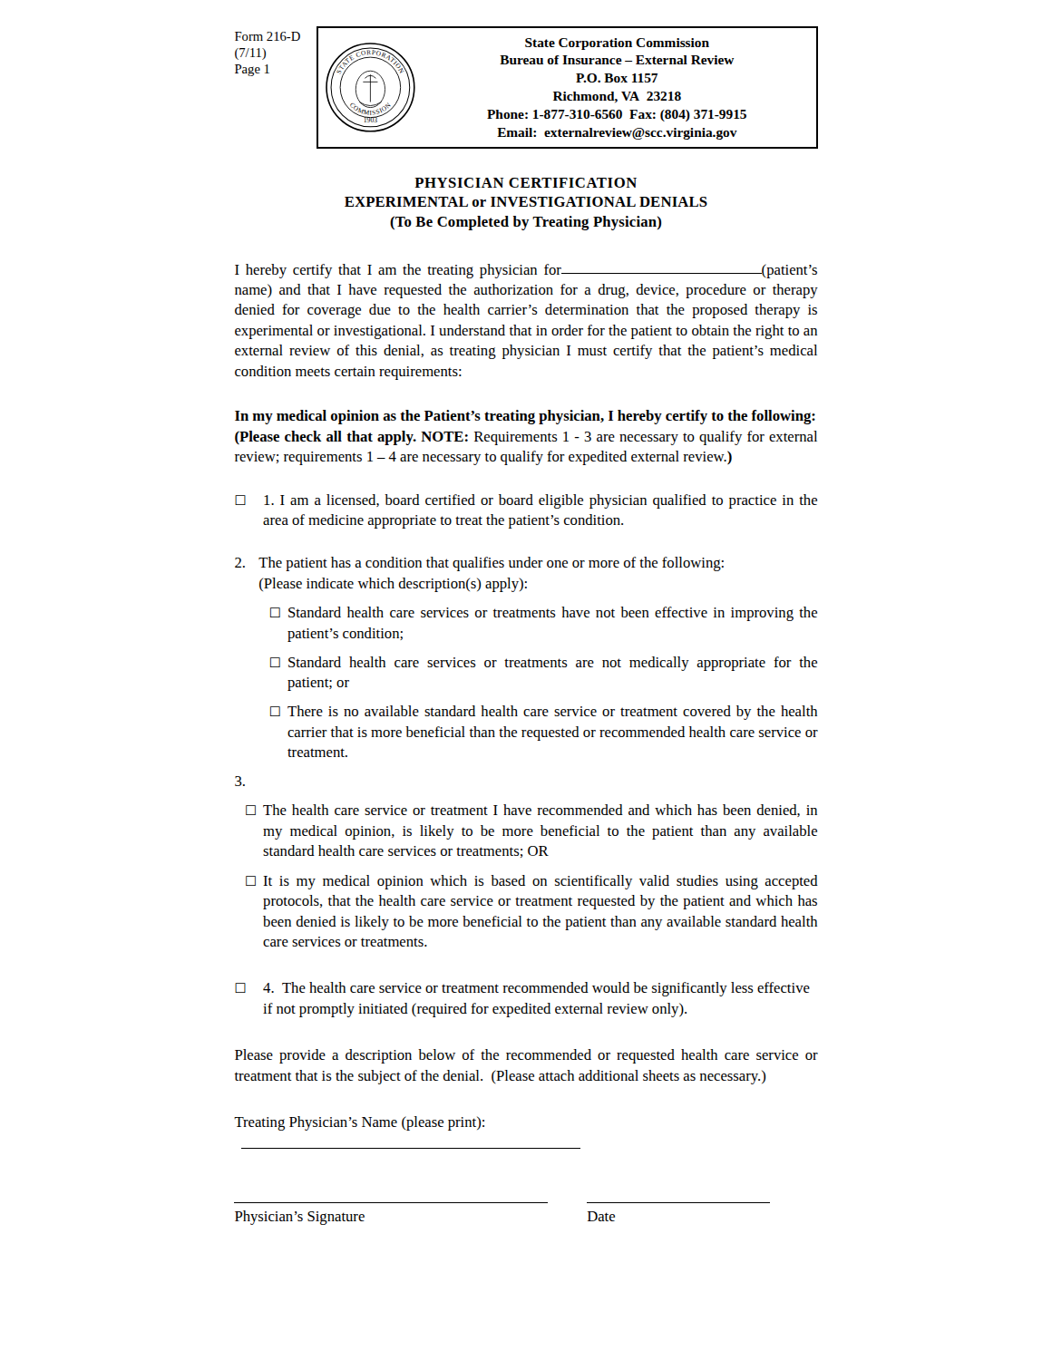Form 216-D
(7/11)
Page 1
STATE CORPORATION COMMISSION 1903
State Corporation Commission Bureau of Insurance – External Review P.O. Box 1157 Richmond, VA 23218 Phone: 1-877-310-6560 Fax: (804) 371-9915 Email: externalreview@scc.virginia.gov
PHYSICIAN CERTIFICATION EXPERIMENTAL or INVESTIGATIONAL DENIALS (To Be Completed by Treating Physician)
I hereby certify that I am the treating physician for (patient’s name) and that I have requested the authorization for a drug, device, procedure or therapy denied for coverage due to the health carrier’s determination that the proposed therapy is experimental or investigational. I understand that in order for the patient to obtain the right to an external review of this denial, as treating physician I must certify that the patient’s medical condition meets certain requirements:
In my medical opinion as the Patient’s treating physician, I hereby certify to the following: (Please check all that apply. NOTE: Requirements 1 - 3 are necessary to qualify for external review; requirements 1 – 4 are necessary to qualify for expedited external review.)
☐
1. I am a licensed, board certified or board eligible physician qualified to practice in the area of medicine appropriate to treat the patient’s condition.
2.
The patient has a condition that qualifies under one or more of the following:
(Please indicate which description(s) apply):
☐
Standard health care services or treatments have not been effective in improving the patient’s condition;
☐
Standard health care services or treatments are not medically appropriate for the patient; or
☐
There is no available standard health care service or treatment covered by the health carrier that is more beneficial than the requested or recommended health care service or treatment.
3.
☐
The health care service or treatment I have recommended and which has been denied, in my medical opinion, is likely to be more beneficial to the patient than any available standard health care services or treatments; OR
☐
It is my medical opinion which is based on scientifically valid studies using accepted protocols, that the health care service or treatment requested by the patient and which has been denied is likely to be more beneficial to the patient than any available standard health care services or treatments.
☐
4. The health care service or treatment recommended would be significantly less effective if not promptly initiated (required for expedited external review only).
Please provide a description below of the recommended or requested health care service or treatment that is the subject of the denial. (Please attach additional sheets as necessary.)
Treating Physician’s Name (please print):
Physician’s Signature
Date